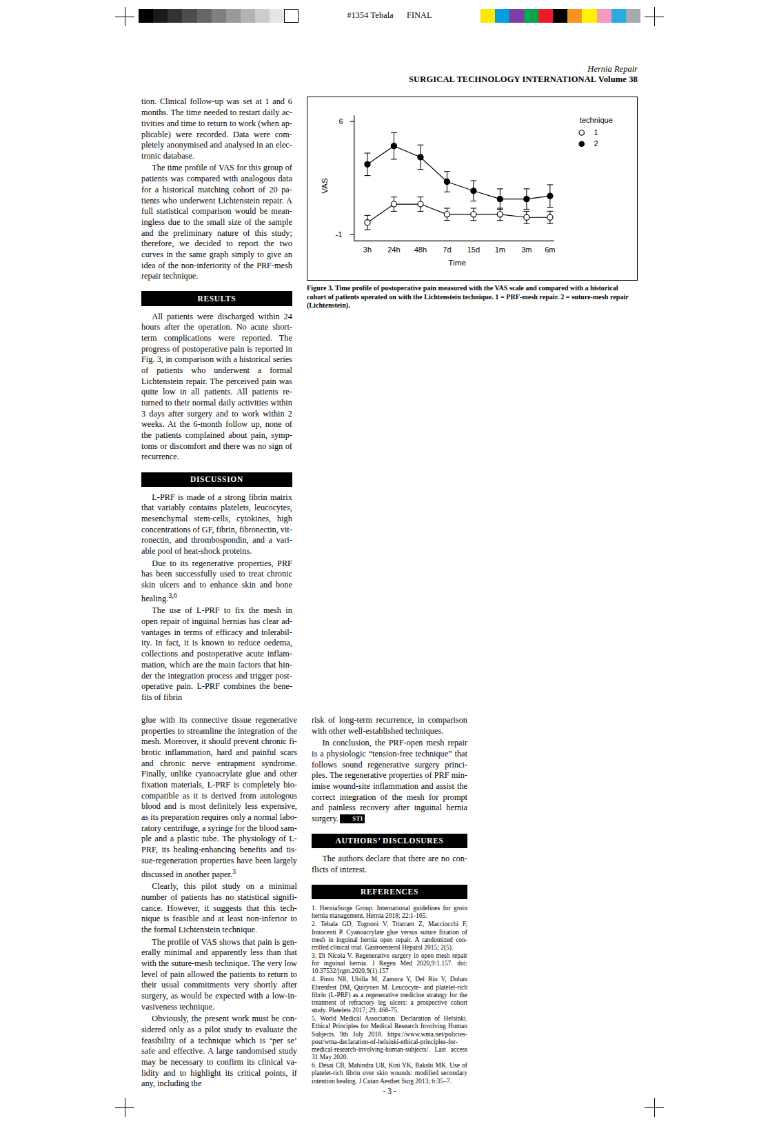#1354 Tebala FINAL
Hernia Repair
SURGICAL TECHNOLOGY INTERNATIONAL Volume 38
tion. Clinical follow-up was set at 1 and 6 months. The time needed to restart daily activities and time to return to work (when applicable) were recorded. Data were completely anonymised and analysed in an electronic database.
The time profile of VAS for this group of patients was compared with analogous data for a historical matching cohort of 20 patients who underwent Lichtenstein repair. A full statistical comparison would be meaningless due to the small size of the sample and the preliminary nature of this study; therefore, we decided to report the two curves in the same graph simply to give an idea of the non-inferiority of the PRF-mesh repair technique.
Results
All patients were discharged within 24 hours after the operation. No acute short-term complications were reported. The progress of postoperative pain is reported in Fig. 3, in comparison with a historical series of patients who underwent a formal Lichtenstein repair. The perceived pain was quite low in all patients. All patients returned to their normal daily activities within 3 days after surgery and to work within 2 weeks. At the 6-month follow up, none of the patients complained about pain, symptoms or discomfort and there was no sign of recurrence.
Discussion
L-PRF is made of a strong fibrin matrix that variably contains platelets, leucocytes, mesenchymal stem-cells, cytokines, high concentrations of GF, fibrin, fibronectin, vitronectin, and thrombospondin, and a variable pool of heat-shock proteins.
Due to its regenerative properties, PRF has been successfully used to treat chronic skin ulcers and to enhance skin and bone healing.3,6
The use of L-PRF to fix the mesh in open repair of inguinal hernias has clear advantages in terms of efficacy and tolerability. In fact, it is known to reduce oedema, collections and postoperative acute inflammation, which are the main factors that hinder the integration process and trigger postoperative pain. L-PRF combines the benefits of fibrin
6 -1 VAS 3h 24h 48h 7d 15d 1m 3m 6m Time technique 1 2
Figure 3. Time profile of postoperative pain measured with the VAS scale and compared with a historical cohort of patients operated on with the Lichtenstein technique. 1 = PRF-mesh repair. 2 = suture-mesh repair (Lichtenstein).
glue with its connective tissue regenerative properties to streamline the integration of the mesh. Moreover, it should prevent chronic fibrotic inflammation, hard and painful scars and chronic nerve entrapment syndrome. Finally, unlike cyanoacrylate glue and other fixation materials, L-PRF is completely biocompatible as it is derived from autologous blood and is most definitely less expensive, as its preparation requires only a normal laboratory centrifuge, a syringe for the blood sample and a plastic tube. The physiology of L-PRF, its healing-enhancing benefits and tissue-regeneration properties have been largely discussed in another paper.3
Clearly, this pilot study on a minimal number of patients has no statistical significance. However, it suggests that this technique is feasible and at least non-inferior to the formal Lichtenstein technique.
The profile of VAS shows that pain is generally minimal and apparently less than that with the suture-mesh technique. The very low level of pain allowed the patients to return to their usual commitments very shortly after surgery, as would be expected with a low-invasiveness technique.
Obviously, the present work must be considered only as a pilot study to evaluate the feasibility of a technique which is ‘per se’ safe and effective. A large randomised study may be necessary to confirm its clinical validity and to highlight its critical points, if any, including the
risk of long-term recurrence, in comparison with other well-established techniques.
In conclusion, the PRF-open mesh repair is a physiologic “tension-free technique” that follows sound regenerative surgery principles. The regenerative properties of PRF minimise wound-site inflammation and assist the correct integration of the mesh for prompt and painless recovery after inguinal hernia surgery.STI
Authors’ Disclosures
The authors declare that there are no conflicts of interest.
References
1. HerniaSurge Group. International guidelines for groin hernia management. Hernia 2018; 22:1-165.
2. Tebala GD, Tognoni V, Tristram Z, Macciocchi F, Innocenti P. Cyanoacrylate glue versus suture fixation of mesh in inguinal hernia open repair. A randomized controlled clinical trial. Gastroenterol Hepatol 2015; 2(5).
3. Di Nicola V. Regenerative surgery in open mesh repair for inguinal hernia. J Regen Med 2020,9:1.157. doi: 10.37532/jrgm.2020.9(1).157
4. Pinto NR, Ubilla M, Zamora Y, Del Rio V, Dohan Ehrenfest DM, Quirynen M. Leucocyte- and platelet-rich fibrin (L-PRF) as a regenerative medicine strategy for the treatment of refractory leg ulcers: a prospective cohort study. Platelets 2017; 29, 468-75.
5. World Medical Association. Declaration of Helsinki. Ethical Principles for Medical Research Involving Human Subjects. 9th July 2018. https://www.wma.net/policies-post/wma-declaration-of-helsinki-ethical-principles-for-medical-research-involving-human-subjects/. Last access 31 May 2020.
6. Desai CB, Mahindra UR, Kini YK, Bakshi MK. Use of platelet-rich fibrin over skin wounds: modified secondary intention healing. J Cutan Aesthet Surg 2013; 6:35–7.
- 3 -